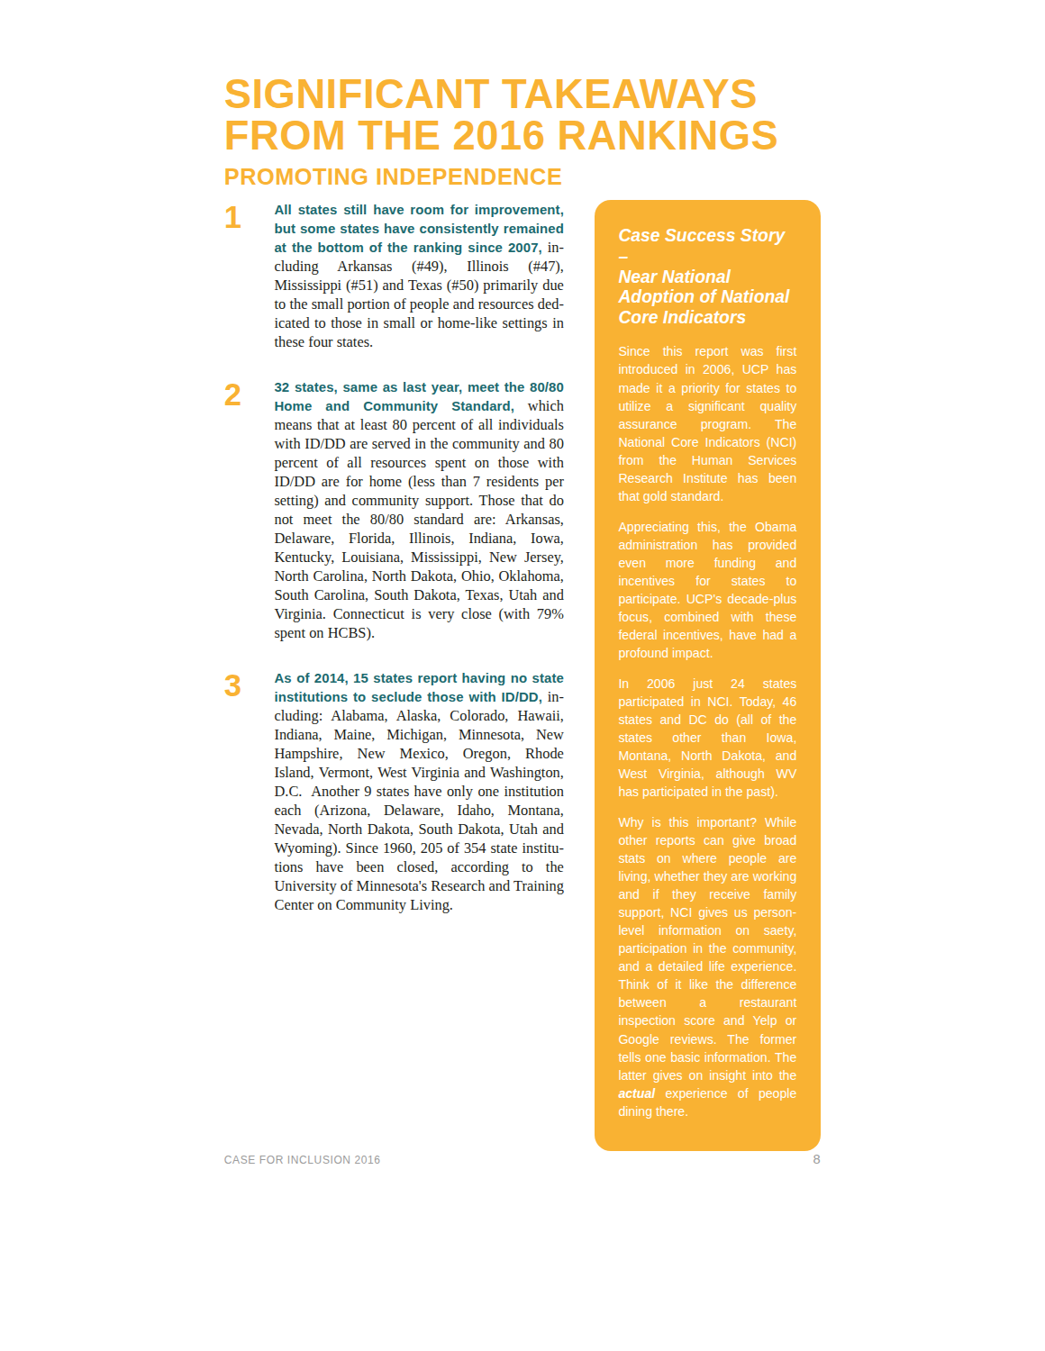Significant Takeaways from the 2016 Rankings
Promoting Independence
1
All states still have room for improvement, but some states have consistently remained at the bottom of the ranking since 2007, including Arkansas (#49), Illinois (#47), Mississippi (#51) and Texas (#50) primarily due to the small portion of people and resources dedicated to those in small or home-like settings in these four states.
2
32 states, same as last year, meet the 80/80 Home and Community Standard, which means that at least 80 percent of all individuals with ID/DD are served in the community and 80 percent of all resources spent on those with ID/DD are for home (less than 7 residents per setting) and community support. Those that do not meet the 80/80 standard are: Arkansas, Delaware, Florida, Illinois, Indiana, Iowa, Kentucky, Louisiana, Mississippi, New Jersey, North Carolina, North Dakota, Ohio, Oklahoma, South Carolina, South Dakota, Texas, Utah and Virginia. Connecticut is very close (with 79% spent on HCBS).
3
As of 2014, 15 states report having no state institutions to seclude those with ID/DD, including: Alabama, Alaska, Colorado, Hawaii, Indiana, Maine, Michigan, Minnesota, New Hampshire, New Mexico, Oregon, Rhode Island, Vermont, West Virginia and Washington, D.C. Another 9 states have only one institution each (Arizona, Delaware, Idaho, Montana, Nevada, North Dakota, South Dakota, Utah and Wyoming). Since 1960, 205 of 354 state institutions have been closed, according to the University of Minnesota's Research and Training Center on Community Living.
Case Success Story –
Near National Adoption of National Core Indicators
Since this report was first introduced in 2006, UCP has made it a priority for states to utilize a significant quality assurance program. The National Core Indicators (NCI) from the Human Services Research Institute has been that gold standard.
Appreciating this, the Obama administration has provided even more funding and incentives for states to participate. UCP's decade-plus focus, combined with these federal incentives, have had a profound impact.
In 2006 just 24 states participated in NCI. Today, 46 states and DC do (all of the states other than Iowa, Montana, North Dakota, and West Virginia, although WV has participated in the past).
Why is this important? While other reports can give broad stats on where people are living, whether they are working and if they receive family support, NCI gives us person-level information on saety, participation in the community, and a detailed life experience. Think of it like the difference between a restaurant inspection score and Yelp or Google reviews. The former tells one basic information. The latter gives on insight into the actual experience of people dining there.
CASE FOR INCLUSION 2016
8